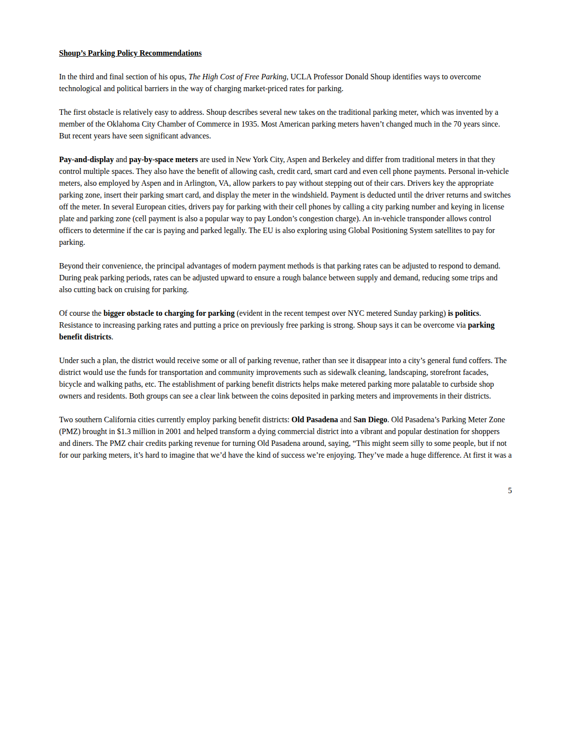Shoup’s Parking Policy Recommendations
In the third and final section of his opus, The High Cost of Free Parking, UCLA Professor Donald Shoup identifies ways to overcome technological and political barriers in the way of charging market-priced rates for parking.
The first obstacle is relatively easy to address. Shoup describes several new takes on the traditional parking meter, which was invented by a member of the Oklahoma City Chamber of Commerce in 1935. Most American parking meters haven’t changed much in the 70 years since. But recent years have seen significant advances.
Pay-and-display and pay-by-space meters are used in New York City, Aspen and Berkeley and differ from traditional meters in that they control multiple spaces. They also have the benefit of allowing cash, credit card, smart card and even cell phone payments. Personal in-vehicle meters, also employed by Aspen and in Arlington, VA, allow parkers to pay without stepping out of their cars. Drivers key the appropriate parking zone, insert their parking smart card, and display the meter in the windshield. Payment is deducted until the driver returns and switches off the meter. In several European cities, drivers pay for parking with their cell phones by calling a city parking number and keying in license plate and parking zone (cell payment is also a popular way to pay London’s congestion charge). An in-vehicle transponder allows control officers to determine if the car is paying and parked legally. The EU is also exploring using Global Positioning System satellites to pay for parking.
Beyond their convenience, the principal advantages of modern payment methods is that parking rates can be adjusted to respond to demand. During peak parking periods, rates can be adjusted upward to ensure a rough balance between supply and demand, reducing some trips and also cutting back on cruising for parking.
Of course the bigger obstacle to charging for parking (evident in the recent tempest over NYC metered Sunday parking) is politics. Resistance to increasing parking rates and putting a price on previously free parking is strong. Shoup says it can be overcome via parking benefit districts.
Under such a plan, the district would receive some or all of parking revenue, rather than see it disappear into a city’s general fund coffers. The district would use the funds for transportation and community improvements such as sidewalk cleaning, landscaping, storefront facades, bicycle and walking paths, etc. The establishment of parking benefit districts helps make metered parking more palatable to curbside shop owners and residents. Both groups can see a clear link between the coins deposited in parking meters and improvements in their districts.
Two southern California cities currently employ parking benefit districts: Old Pasadena and San Diego. Old Pasadena’s Parking Meter Zone (PMZ) brought in $1.3 million in 2001 and helped transform a dying commercial district into a vibrant and popular destination for shoppers and diners. The PMZ chair credits parking revenue for turning Old Pasadena around, saying, “This might seem silly to some people, but if not for our parking meters, it’s hard to imagine that we’d have the kind of success we’re enjoying. They’ve made a huge difference. At first it was a
5